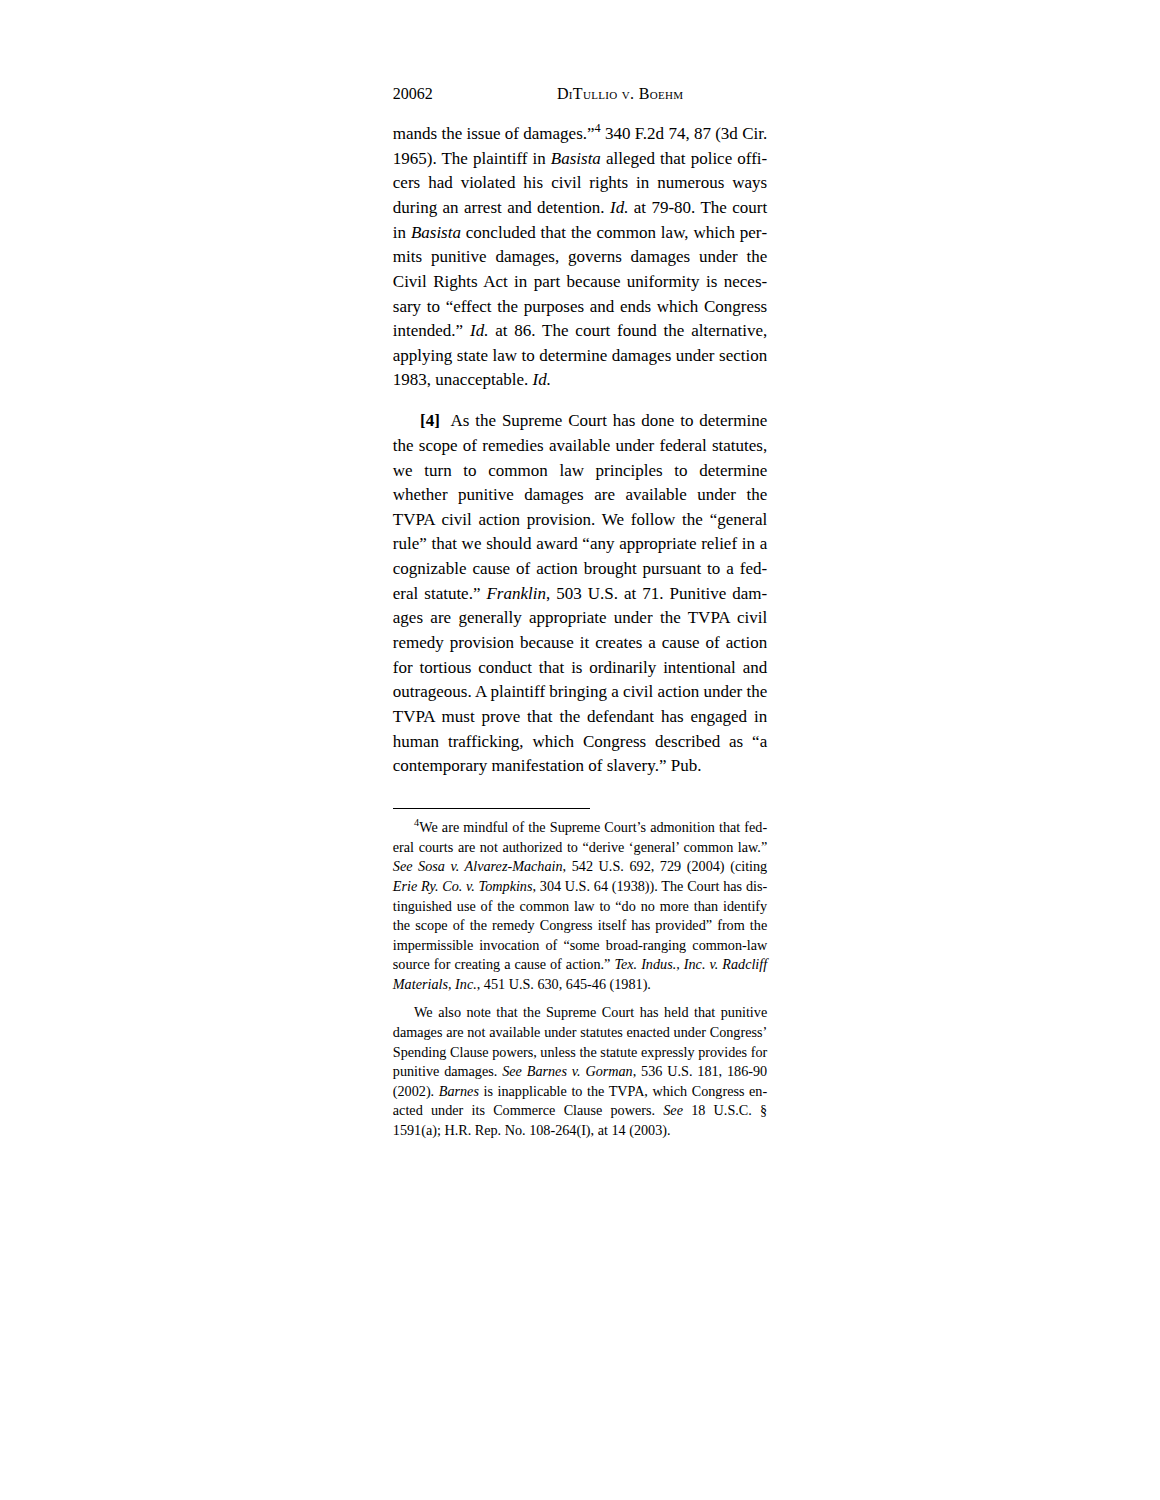20062 DiTullio v. Boehm
mands the issue of damages.”4 340 F.2d 74, 87 (3d Cir. 1965). The plaintiff in Basista alleged that police officers had violated his civil rights in numerous ways during an arrest and detention. Id. at 79-80. The court in Basista concluded that the common law, which permits punitive damages, governs damages under the Civil Rights Act in part because uniformity is necessary to “effect the purposes and ends which Congress intended.” Id. at 86. The court found the alternative, applying state law to determine damages under section 1983, unacceptable. Id.
[4] As the Supreme Court has done to determine the scope of remedies available under federal statutes, we turn to common law principles to determine whether punitive damages are available under the TVPA civil action provision. We follow the “general rule” that we should award “any appropriate relief in a cognizable cause of action brought pursuant to a federal statute.” Franklin, 503 U.S. at 71. Punitive damages are generally appropriate under the TVPA civil remedy provision because it creates a cause of action for tortious conduct that is ordinarily intentional and outrageous. A plaintiff bringing a civil action under the TVPA must prove that the defendant has engaged in human trafficking, which Congress described as “a contemporary manifestation of slavery.” Pub.
4We are mindful of the Supreme Court’s admonition that federal courts are not authorized to “derive ‘general’ common law.” See Sosa v. Alvarez-Machain, 542 U.S. 692, 729 (2004) (citing Erie Ry. Co. v. Tompkins, 304 U.S. 64 (1938)). The Court has distinguished use of the common law to “do no more than identify the scope of the remedy Congress itself has provided” from the impermissible invocation of “some broad-ranging common-law source for creating a cause of action.” Tex. Indus., Inc. v. Radcliff Materials, Inc., 451 U.S. 630, 645-46 (1981).
We also note that the Supreme Court has held that punitive damages are not available under statutes enacted under Congress’ Spending Clause powers, unless the statute expressly provides for punitive damages. See Barnes v. Gorman, 536 U.S. 181, 186-90 (2002). Barnes is inapplicable to the TVPA, which Congress enacted under its Commerce Clause powers. See 18 U.S.C. § 1591(a); H.R. Rep. No. 108-264(I), at 14 (2003).